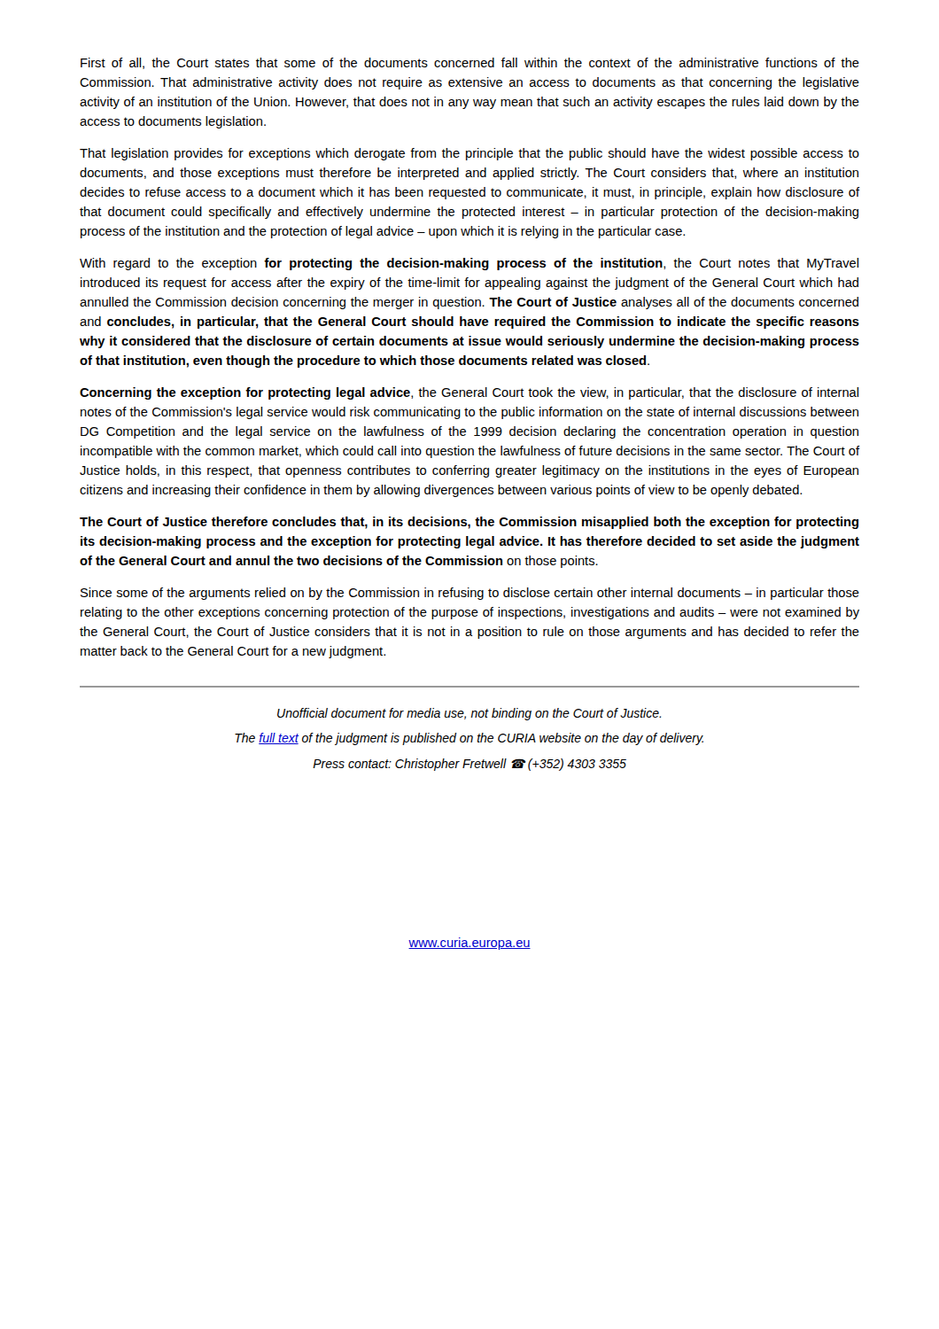First of all, the Court states that some of the documents concerned fall within the context of the administrative functions of the Commission. That administrative activity does not require as extensive an access to documents as that concerning the legislative activity of an institution of the Union. However, that does not in any way mean that such an activity escapes the rules laid down by the access to documents legislation.
That legislation provides for exceptions which derogate from the principle that the public should have the widest possible access to documents, and those exceptions must therefore be interpreted and applied strictly. The Court considers that, where an institution decides to refuse access to a document which it has been requested to communicate, it must, in principle, explain how disclosure of that document could specifically and effectively undermine the protected interest – in particular protection of the decision-making process of the institution and the protection of legal advice – upon which it is relying in the particular case.
With regard to the exception for protecting the decision-making process of the institution, the Court notes that MyTravel introduced its request for access after the expiry of the time-limit for appealing against the judgment of the General Court which had annulled the Commission decision concerning the merger in question. The Court of Justice analyses all of the documents concerned and concludes, in particular, that the General Court should have required the Commission to indicate the specific reasons why it considered that the disclosure of certain documents at issue would seriously undermine the decision-making process of that institution, even though the procedure to which those documents related was closed.
Concerning the exception for protecting legal advice, the General Court took the view, in particular, that the disclosure of internal notes of the Commission's legal service would risk communicating to the public information on the state of internal discussions between DG Competition and the legal service on the lawfulness of the 1999 decision declaring the concentration operation in question incompatible with the common market, which could call into question the lawfulness of future decisions in the same sector. The Court of Justice holds, in this respect, that openness contributes to conferring greater legitimacy on the institutions in the eyes of European citizens and increasing their confidence in them by allowing divergences between various points of view to be openly debated.
The Court of Justice therefore concludes that, in its decisions, the Commission misapplied both the exception for protecting its decision-making process and the exception for protecting legal advice. It has therefore decided to set aside the judgment of the General Court and annul the two decisions of the Commission on those points.
Since some of the arguments relied on by the Commission in refusing to disclose certain other internal documents – in particular those relating to the other exceptions concerning protection of the purpose of inspections, investigations and audits – were not examined by the General Court, the Court of Justice considers that it is not in a position to rule on those arguments and has decided to refer the matter back to the General Court for a new judgment.
Unofficial document for media use, not binding on the Court of Justice.
The full text of the judgment is published on the CURIA website on the day of delivery.
Press contact: Christopher Fretwell ☎ (+352) 4303 3355
www.curia.europa.eu